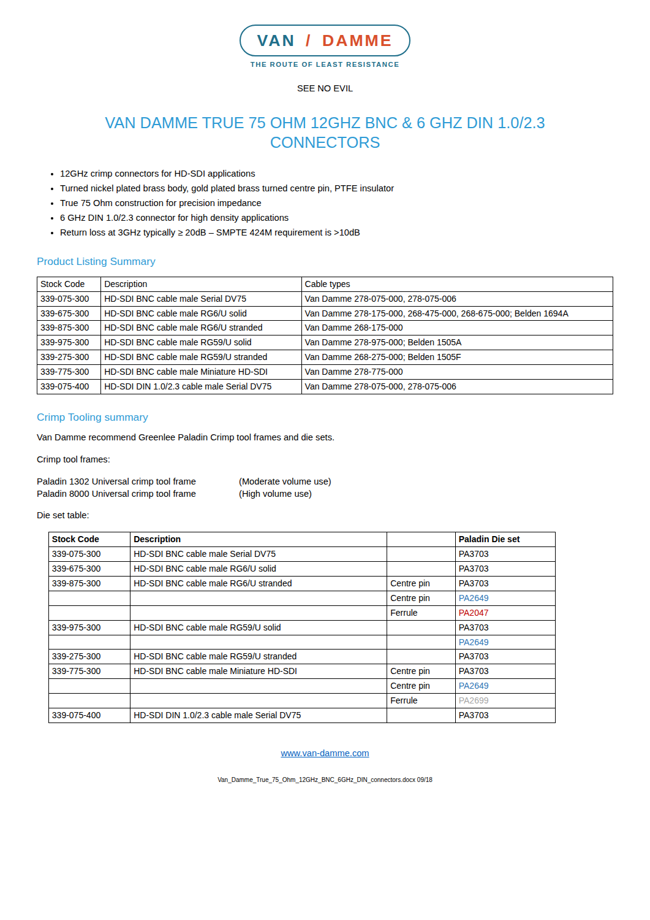VAN / DAMME
THE ROUTE OF LEAST RESISTANCE
SEE NO EVIL
VAN DAMME TRUE 75 OHM 12GHZ BNC & 6 GHZ DIN 1.0/2.3
CONNECTORS
12GHz crimp connectors for HD-SDI applications
Turned nickel plated brass body, gold plated brass turned centre pin, PTFE insulator
True 75 Ohm construction for precision impedance
6 GHz DIN 1.0/2.3 connector for high density applications
Return loss at 3GHz typically ≥ 20dB – SMPTE 424M requirement is >10dB
Product Listing Summary
| Stock Code | Description | Cable types |
| 339-075-300 | HD-SDI BNC cable male Serial DV75 | Van Damme 278-075-000, 278-075-006 |
| 339-675-300 | HD-SDI BNC cable male RG6/U solid | Van Damme 278-175-000, 268-475-000, 268-675-000; Belden 1694A |
| 339-875-300 | HD-SDI BNC cable male RG6/U stranded | Van Damme 268-175-000 |
| 339-975-300 | HD-SDI BNC cable male RG59/U solid | Van Damme 278-975-000; Belden 1505A |
| 339-275-300 | HD-SDI BNC cable male RG59/U stranded | Van Damme 268-275-000; Belden 1505F |
| 339-775-300 | HD-SDI BNC cable male Miniature HD-SDI | Van Damme 278-775-000 |
| 339-075-400 | HD-SDI DIN 1.0/2.3 cable male Serial DV75 | Van Damme 278-075-000, 278-075-006 |
Crimp Tooling summary
Van Damme recommend Greenlee Paladin Crimp tool frames and die sets.
Crimp tool frames:
Paladin 1302 Universal crimp tool frame(Moderate volume use) Paladin 8000 Universal crimp tool frame(High volume use)
Die set table:
| Stock Code | Description | | Paladin Die set |
| --- | --- | --- | --- |
| 339-075-300 | HD-SDI BNC cable male Serial DV75 | | PA3703 |
| 339-675-300 | HD-SDI BNC cable male RG6/U solid | | PA3703 |
| 339-875-300 | HD-SDI BNC cable male RG6/U stranded | Centre pin | PA3703 |
| | | Centre pin | PA2649 |
| | | Ferrule | PA2047 |
| 339-975-300 | HD-SDI BNC cable male RG59/U solid | | PA3703 |
| | | | PA2649 |
| 339-275-300 | HD-SDI BNC cable male RG59/U stranded | | PA3703 |
| 339-775-300 | HD-SDI BNC cable male Miniature HD-SDI | Centre pin | PA3703 |
| | | Centre pin | PA2649 |
| | | Ferrule | PA2699 |
| 339-075-400 | HD-SDI DIN 1.0/2.3 cable male Serial DV75 | | PA3703 |
www.van-damme.com
Van_Damme_True_75_Ohm_12GHz_BNC_6GHz_DIN_connectors.docx 09/18